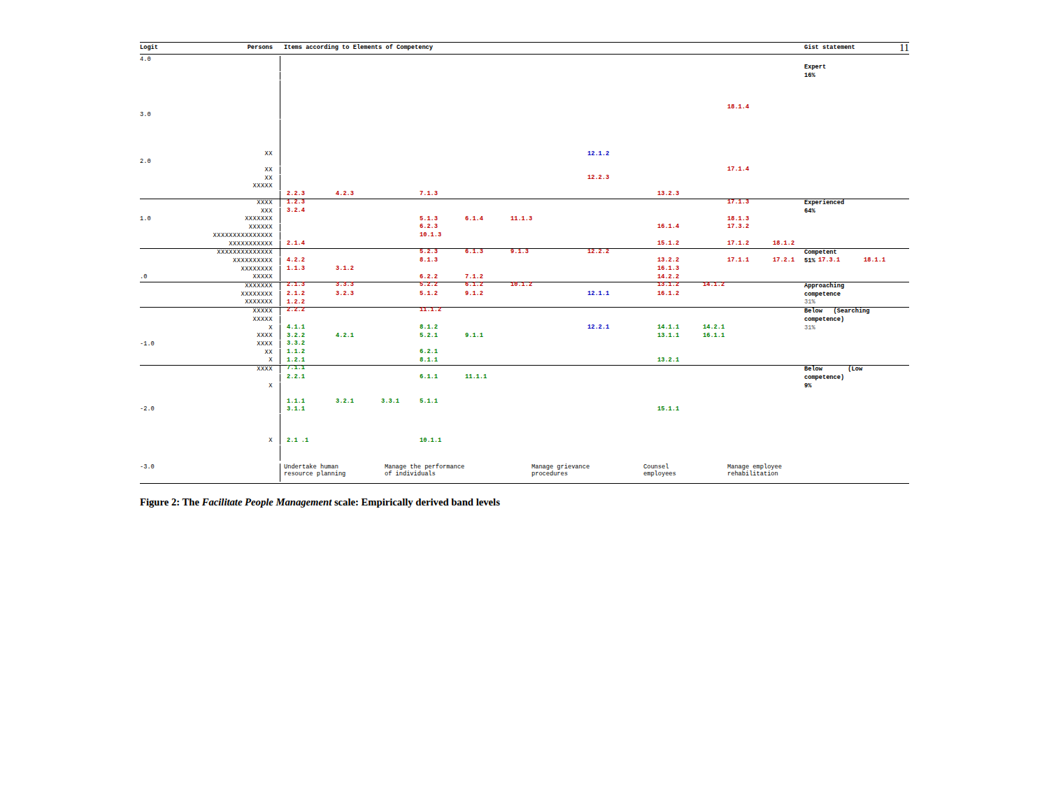11
Logit
Persons
Items according to Elements of Competency
Gist statement
4.0
Expert
16%
18.1.4
3.0
12.1.2
XX
2.0
17.1.4
XX
12.2.3
XX
XXXXX
2.2.3
4.2.3
7.1.3
13.2.3
1.2.3
17.1.3
XXXX
3.2.4
Experienced
XXX
5.1.3
6.1.4
11.1.3
18.1.3
64%
1.0
XXXXXXX
6.2.3
16.1.4
17.3.2
XXXXXX
10.1.3
XXXXXXXXXXXXXXX
2.1.4
15.1.2
17.1.2
18.1.2
XXXXXXXXXXX
5.2.3
6.1.3
9.1.3
12.2.2
XXXXXXXXXXXXXX
4.2.2
8.1.3
13.2.2
17.1.1
17.2.1
17.3.1
18.1.1
Competent
XXXXXXXXXX
1.1.3
3.1.2
16.1.3
51%
XXXXXXXX
6.2.2
7.1.2
14.2.2
.0
XXXXX
2.1.3
3.3.3
5.2.2
6.1.2
10.1.2
13.1.2
14.1.2
XXXXXXX
2.1.2
3.2.3
5.1.2
9.1.2
12.1.1
16.1.2
Approaching
XXXXXXXX
1.2.2
competence
XXXXXXX
2.2.2
11.1.2
31%
XXXXX
Below (Searching
XXXXX
4.1.1
8.1.2
12.2.1
14.1.1
14.2.1
competence)
X
3.2.2
4.2.1
5.2.1
9.1.1
13.1.1
16.1.1
31%
XXXX
3.3.2
-1.0
XXXX
1.1.2
6.2.1
XX
1.2.1
8.1.1
13.2.1
X
7.1.1
XXXX
2.2.1
6.1.1
11.1.1
Below (Low
competence)
X
9%
1.1.1
3.2.1
3.3.1
5.1.1
3.1.1
15.1.1
-2.0
2.1 .1
10.1.1
X
-3.0
Undertake human resource planning
Manage the performance of individuals
Manage grievance procedures
Counsel employees
Manage employee rehabilitation
Figure 2: The Facilitate People Management scale: Empirically derived band levels